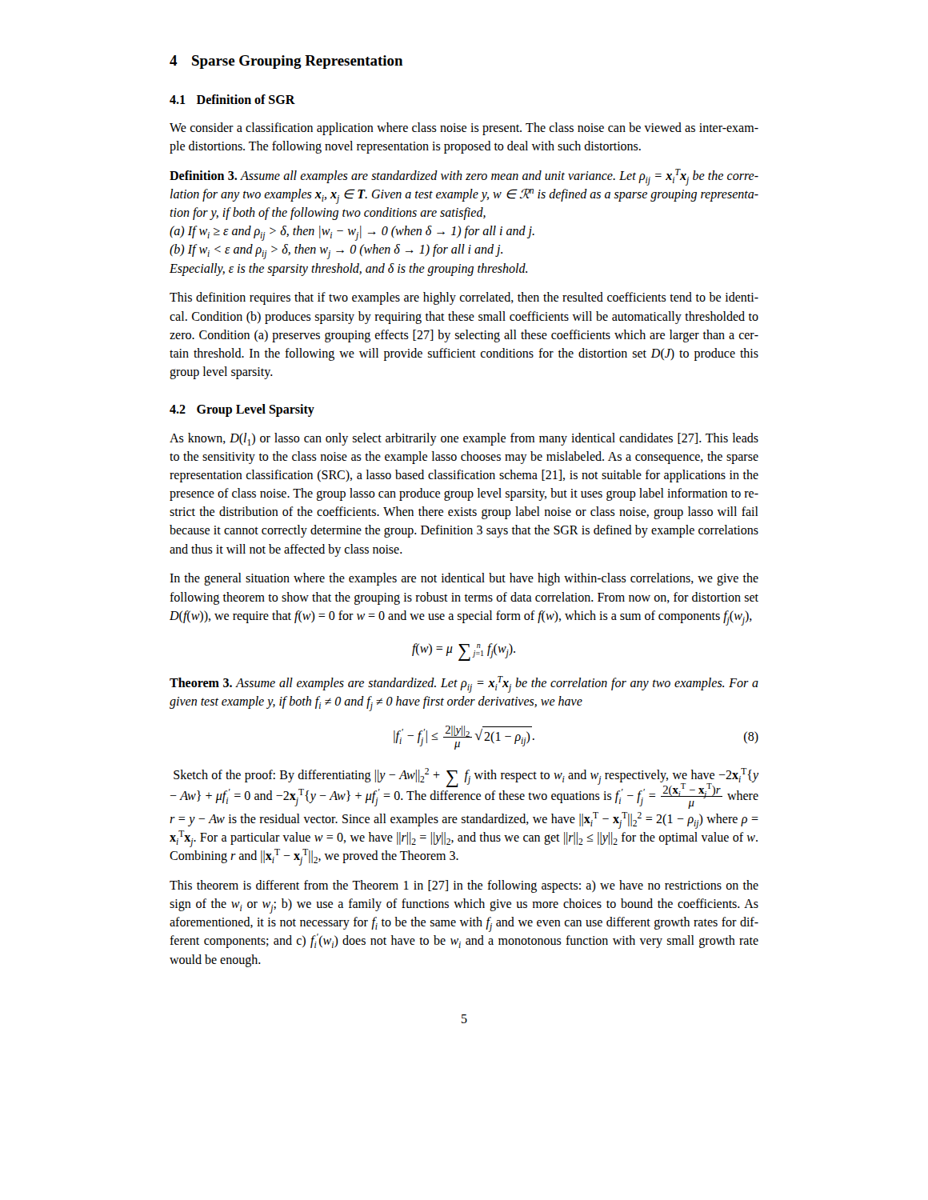4 Sparse Grouping Representation
4.1 Definition of SGR
We consider a classification application where class noise is present. The class noise can be viewed as inter-example distortions. The following novel representation is proposed to deal with such distortions.
Definition 3. Assume all examples are standardized with zero mean and unit variance. Let ρij = xiTxj be the correlation for any two examples xi, xj ∈ T. Given a test example y, w ∈ ℛn is defined as a sparse grouping representation for y, if both of the following two conditions are satisfied,
(a) If wi ≥ ε and ρij > δ, then |wi − wj| → 0 (when δ → 1) for all i and j.
(b) If wi < ε and ρij > δ, then wj → 0 (when δ → 1) for all i and j.
Especially, ε is the sparsity threshold, and δ is the grouping threshold.
This definition requires that if two examples are highly correlated, then the resulted coefficients tend to be identical. Condition (b) produces sparsity by requiring that these small coefficients will be automatically thresholded to zero. Condition (a) preserves grouping effects [27] by selecting all these coefficients which are larger than a certain threshold. In the following we will provide sufficient conditions for the distortion set D(J) to produce this group level sparsity.
4.2 Group Level Sparsity
As known, D(l1) or lasso can only select arbitrarily one example from many identical candidates [27]. This leads to the sensitivity to the class noise as the example lasso chooses may be mislabeled. As a consequence, the sparse representation classification (SRC), a lasso based classification schema [21], is not suitable for applications in the presence of class noise. The group lasso can produce group level sparsity, but it uses group label information to restrict the distribution of the coefficients. When there exists group label noise or class noise, group lasso will fail because it cannot correctly determine the group. Definition 3 says that the SGR is defined by example correlations and thus it will not be affected by class noise.
In the general situation where the examples are not identical but have high within-class correlations, we give the following theorem to show that the grouping is robust in terms of data correlation. From now on, for distortion set D(f(w)), we require that f(w) = 0 for w = 0 and we use a special form of f(w), which is a sum of components fj(wj),
f(w) = μ ∑nj=1 fj(wj).
Theorem 3. Assume all examples are standardized. Let ρij = xiTxj be the correlation for any two examples. For a given test example y, if both fi ≠ 0 and fj ≠ 0 have first order derivatives, we have
|fi′ − fj′| ≤ 2||y||2 μ 2(1 − ρij). (8)
Sketch of the proof: By differentiating ||y − Aw||22 + ∑ fj with respect to wi and wj respectively, we have −2xiT{y − Aw} + μfi′ = 0 and −2xjT{y − Aw} + μfj′ = 0. The difference of these two equations is fi′ − fj′ = 2(xiT − xjT)r μ where r = y − Aw is the residual vector. Since all examples are standardized, we have ||xiT − xjT||22 = 2(1 − ρij) where ρ = xiTxj. For a particular value w = 0, we have ||r||2 = ||y||2, and thus we can get ||r||2 ≤ ||y||2 for the optimal value of w. Combining r and ||xiT − xjT||2, we proved the Theorem 3.
This theorem is different from the Theorem 1 in [27] in the following aspects: a) we have no restrictions on the sign of the wi or wj; b) we use a family of functions which give us more choices to bound the coefficients. As aforementioned, it is not necessary for fi to be the same with fj and we even can use different growth rates for different components; and c) fi′(wi) does not have to be wi and a monotonous function with very small growth rate would be enough.
5